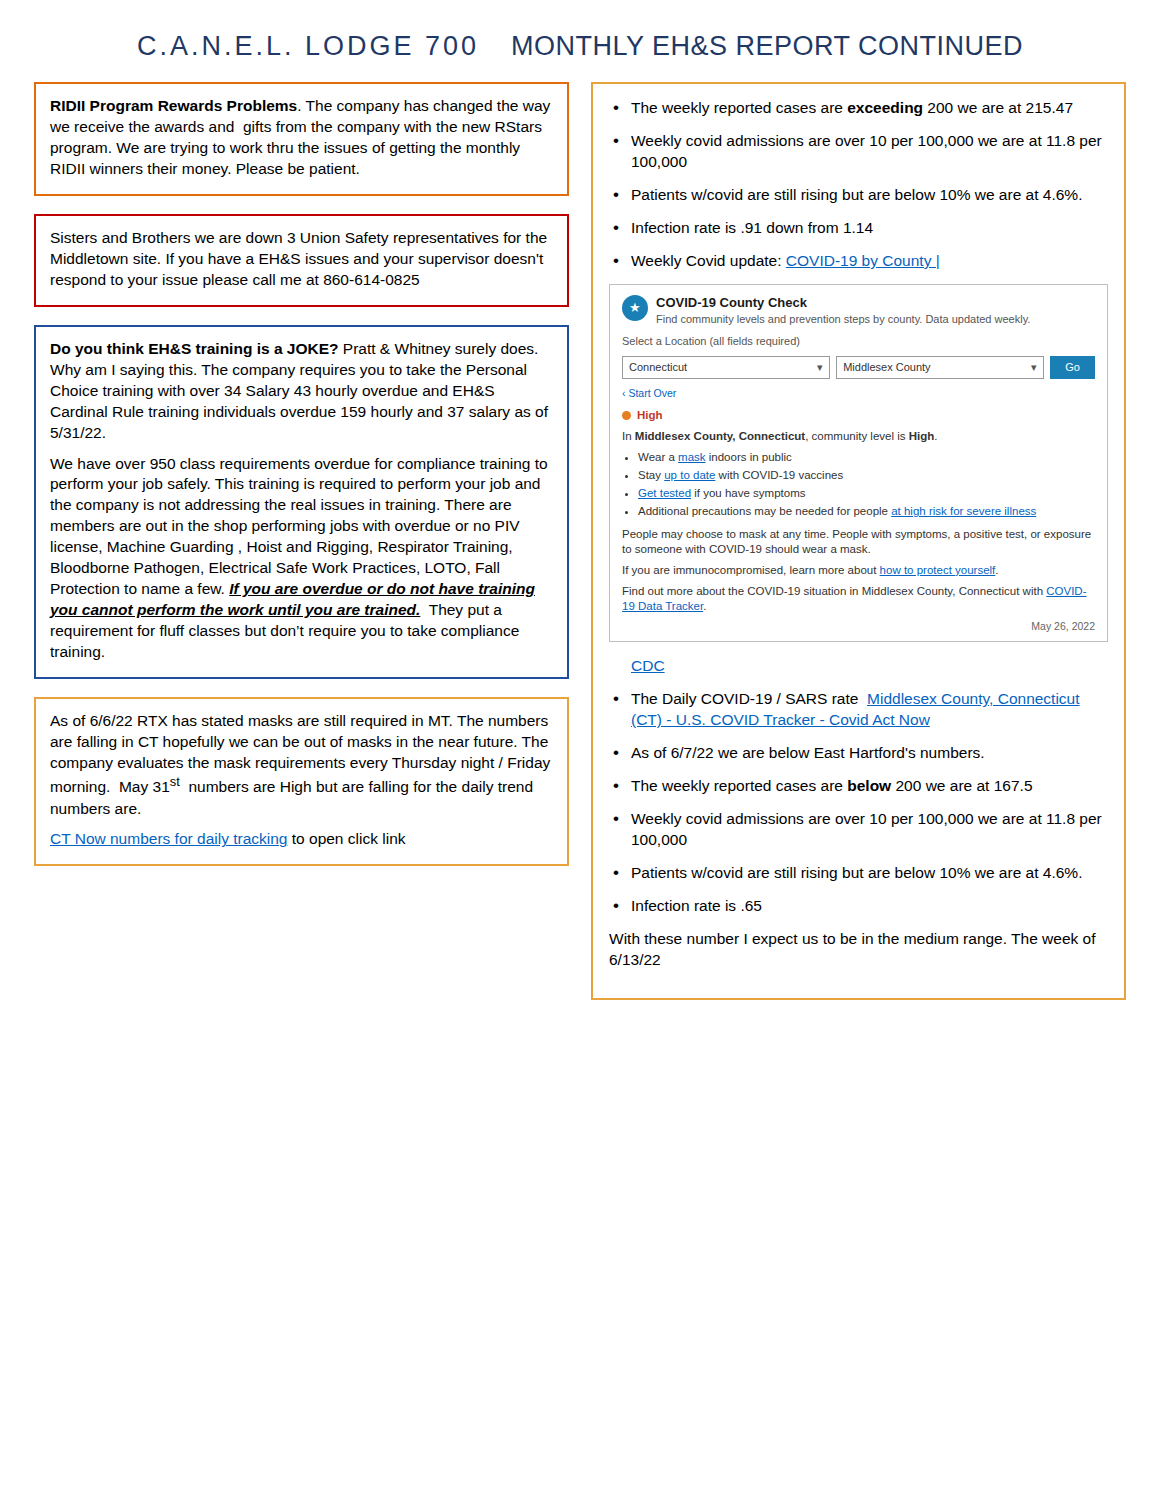C.A.N.E.L. LODGE 700 MONTHLY EH&S REPORT CONTINUED
RIDII Program Rewards Problems. The company has changed the way we receive the awards and gifts from the company with the new RStars program. We are trying to work thru the issues of getting the monthly RIDII winners their money. Please be patient.
Sisters and Brothers we are down 3 Union Safety representatives for the Middletown site. If you have a EH&S issues and your supervisor doesn't respond to your issue please call me at 860-614-0825
Do you think EH&S training is a JOKE? Pratt & Whitney surely does. Why am I saying this. The company requires you to take the Personal Choice training with over 34 Salary 43 hourly overdue and EH&S Cardinal Rule training individuals overdue 159 hourly and 37 salary as of 5/31/22.
We have over 950 class requirements overdue for compliance training to perform your job safely. This training is required to perform your job and the company is not addressing the real issues in training. There are members are out in the shop performing jobs with overdue or no PIV license, Machine Guarding , Hoist and Rigging, Respirator Training, Bloodborne Pathogen, Electrical Safe Work Practices, LOTO, Fall Protection to name a few. If you are overdue or do not have training you cannot perform the work until you are trained. They put a requirement for fluff classes but don’t require you to take compliance training.
As of 6/6/22 RTX has stated masks are still required in MT. The numbers are falling in CT hopefully we can be out of masks in the near future. The company evaluates the mask requirements every Thursday night / Friday morning. May 31st numbers are High but are falling for the daily trend numbers are.
CT Now numbers for daily tracking to open click link
The weekly reported cases are exceeding 200 we are at 215.47
Weekly covid admissions are over 10 per 100,000 we are at 11.8 per 100,000
Patients w/covid are still rising but are below 10% we are at 4.6%.
Infection rate is .91 down from 1.14
Weekly Covid update: COVID-19 by County |
★
COVID-19 County Check
Find community levels and prevention steps by county. Data updated weekly.
Select a Location (all fields required)
Connecticut
Middlesex County
Go
‹ Start Over
High
In Middlesex County, Connecticut, community level is High.
Wear a mask indoors in public
Stay up to date with COVID-19 vaccines
Get tested if you have symptoms
Additional precautions may be needed for people at high risk for severe illness
People may choose to mask at any time. People with symptoms, a positive test, or exposure to someone with COVID-19 should wear a mask.
If you are immunocompromised, learn more about how to protect yourself.
Find out more about the COVID-19 situation in Middlesex County, Connecticut with COVID-19 Data Tracker.
May 26, 2022
CDC
The Daily COVID-19 / SARS rate Middlesex County, Connecticut (CT) - U.S. COVID Tracker - Covid Act Now
As of 6/7/22 we are below East Hartford's numbers.
The weekly reported cases are below 200 we are at 167.5
Weekly covid admissions are over 10 per 100,000 we are at 11.8 per 100,000
Patients w/covid are still rising but are below 10% we are at 4.6%.
Infection rate is .65
With these number I expect us to be in the medium range. The week of 6/13/22